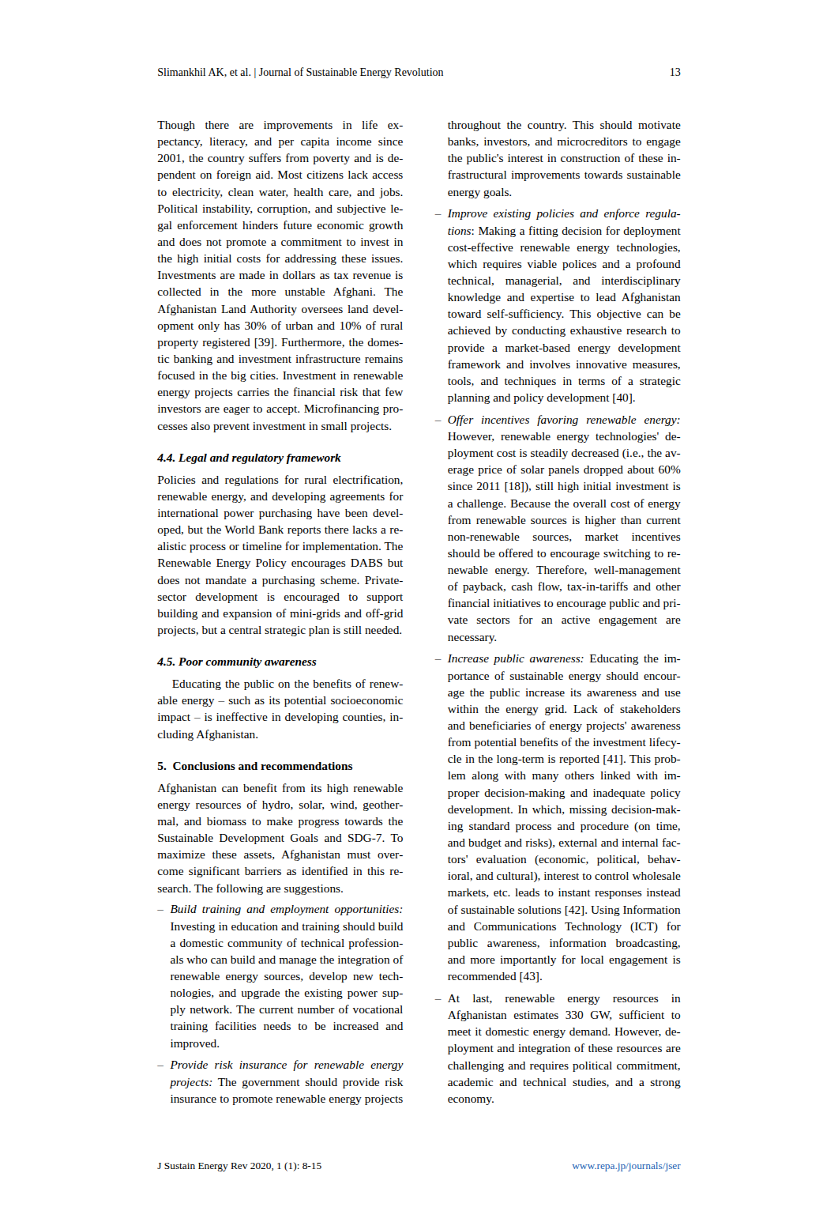Slimankhil AK, et al. | Journal of Sustainable Energy Revolution 13
Though there are improvements in life expectancy, literacy, and per capita income since 2001, the country suffers from poverty and is dependent on foreign aid. Most citizens lack access to electricity, clean water, health care, and jobs. Political instability, corruption, and subjective legal enforcement hinders future economic growth and does not promote a commitment to invest in the high initial costs for addressing these issues. Investments are made in dollars as tax revenue is collected in the more unstable Afghani. The Afghanistan Land Authority oversees land development only has 30% of urban and 10% of rural property registered [39]. Furthermore, the domestic banking and investment infrastructure remains focused in the big cities. Investment in renewable energy projects carries the financial risk that few investors are eager to accept. Microfinancing processes also prevent investment in small projects.
4.4. Legal and regulatory framework
Policies and regulations for rural electrification, renewable energy, and developing agreements for international power purchasing have been developed, but the World Bank reports there lacks a realistic process or timeline for implementation. The Renewable Energy Policy encourages DABS but does not mandate a purchasing scheme. Private-sector development is encouraged to support building and expansion of mini-grids and off-grid projects, but a central strategic plan is still needed.
4.5. Poor community awareness
Educating the public on the benefits of renewable energy – such as its potential socioeconomic impact – is ineffective in developing counties, including Afghanistan.
5. Conclusions and recommendations
Afghanistan can benefit from its high renewable energy resources of hydro, solar, wind, geothermal, and biomass to make progress towards the Sustainable Development Goals and SDG-7. To maximize these assets, Afghanistan must overcome significant barriers as identified in this research. The following are suggestions.
Build training and employment opportunities: Investing in education and training should build a domestic community of technical professionals who can build and manage the integration of renewable energy sources, develop new technologies, and upgrade the existing power supply network. The current number of vocational training facilities needs to be increased and improved.
Provide risk insurance for renewable energy projects: The government should provide risk insurance to promote renewable energy projects throughout the country. This should motivate banks, investors, and microcreditors to engage the public's interest in construction of these infrastructural improvements towards sustainable energy goals.
Improve existing policies and enforce regulations: Making a fitting decision for deployment cost-effective renewable energy technologies, which requires viable polices and a profound technical, managerial, and interdisciplinary knowledge and expertise to lead Afghanistan toward self-sufficiency. This objective can be achieved by conducting exhaustive research to provide a market-based energy development framework and involves innovative measures, tools, and techniques in terms of a strategic planning and policy development [40].
Offer incentives favoring renewable energy: However, renewable energy technologies' deployment cost is steadily decreased (i.e., the average price of solar panels dropped about 60% since 2011 [18]), still high initial investment is a challenge. Because the overall cost of energy from renewable sources is higher than current non-renewable sources, market incentives should be offered to encourage switching to renewable energy. Therefore, well-management of payback, cash flow, tax-in-tariffs and other financial initiatives to encourage public and private sectors for an active engagement are necessary.
Increase public awareness: Educating the importance of sustainable energy should encourage the public increase its awareness and use within the energy grid. Lack of stakeholders and beneficiaries of energy projects' awareness from potential benefits of the investment lifecycle in the long-term is reported [41]. This problem along with many others linked with improper decision-making and inadequate policy development. In which, missing decision-making standard process and procedure (on time, and budget and risks), external and internal factors' evaluation (economic, political, behavioral, and cultural), interest to control wholesale markets, etc. leads to instant responses instead of sustainable solutions [42]. Using Information and Communications Technology (ICT) for public awareness, information broadcasting, and more importantly for local engagement is recommended [43].
At last, renewable energy resources in Afghanistan estimates 330 GW, sufficient to meet it domestic energy demand. However, deployment and integration of these resources are challenging and requires political commitment, academic and technical studies, and a strong economy.
J Sustain Energy Rev 2020, 1 (1): 8-15 www.repa.jp/journals/jser